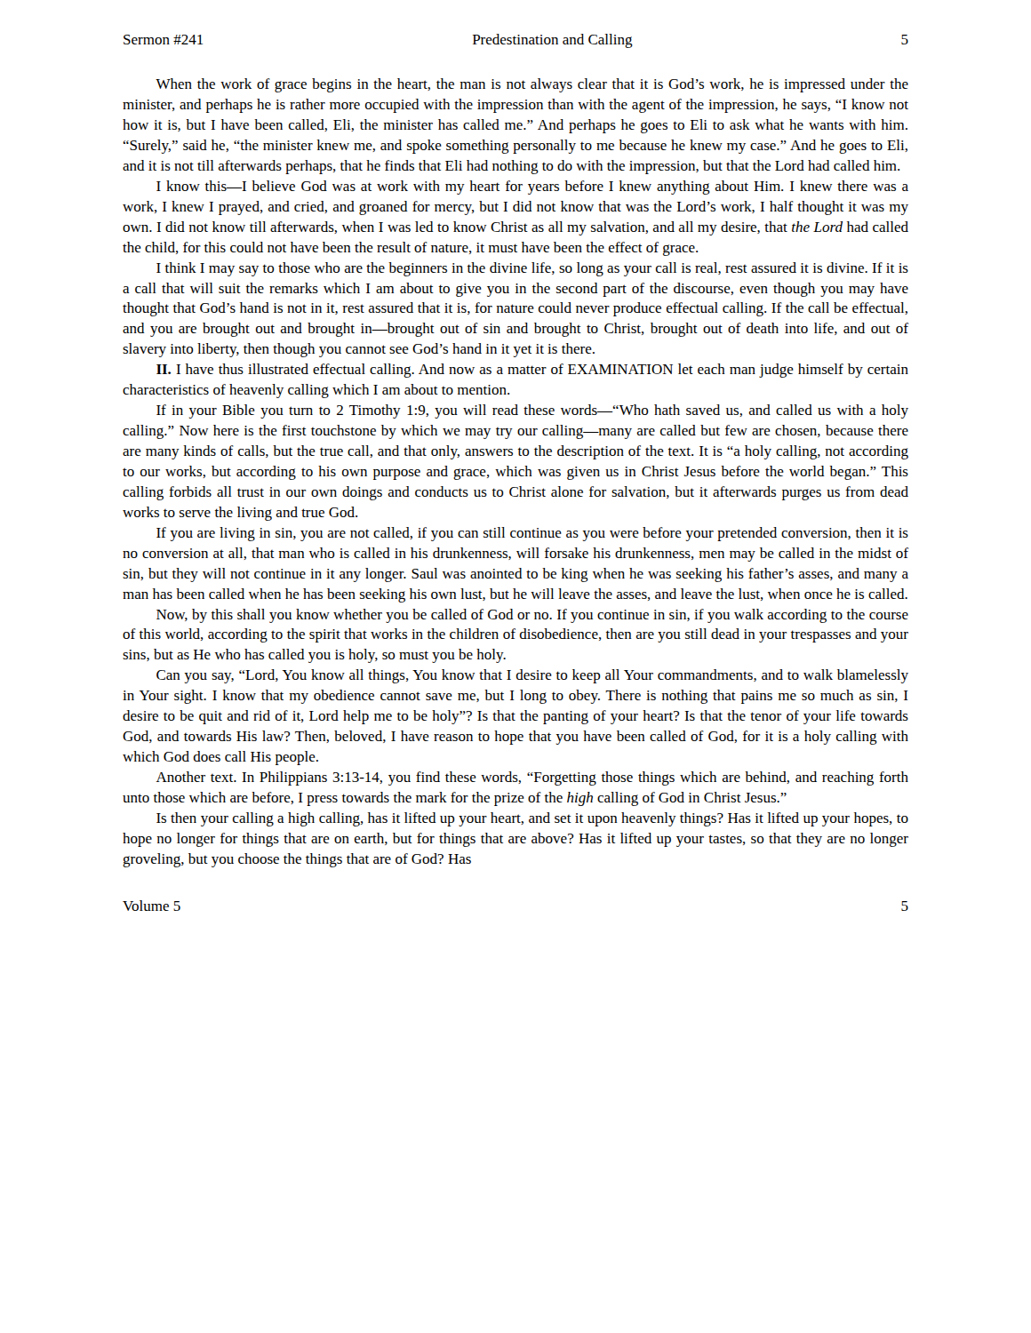Sermon #241 Predestination and Calling 5
When the work of grace begins in the heart, the man is not always clear that it is God’s work, he is impressed under the minister, and perhaps he is rather more occupied with the impression than with the agent of the impression, he says, “I know not how it is, but I have been called, Eli, the minister has called me.” And perhaps he goes to Eli to ask what he wants with him. “Surely,” said he, “the minister knew me, and spoke something personally to me because he knew my case.” And he goes to Eli, and it is not till afterwards perhaps, that he finds that Eli had nothing to do with the impression, but that the Lord had called him.
I know this—I believe God was at work with my heart for years before I knew anything about Him. I knew there was a work, I knew I prayed, and cried, and groaned for mercy, but I did not know that was the Lord’s work, I half thought it was my own. I did not know till afterwards, when I was led to know Christ as all my salvation, and all my desire, that the Lord had called the child, for this could not have been the result of nature, it must have been the effect of grace.
I think I may say to those who are the beginners in the divine life, so long as your call is real, rest assured it is divine. If it is a call that will suit the remarks which I am about to give you in the second part of the discourse, even though you may have thought that God’s hand is not in it, rest assured that it is, for nature could never produce effectual calling. If the call be effectual, and you are brought out and brought in—brought out of sin and brought to Christ, brought out of death into life, and out of slavery into liberty, then though you cannot see God’s hand in it yet it is there.
II. I have thus illustrated effectual calling. And now as a matter of EXAMINATION let each man judge himself by certain characteristics of heavenly calling which I am about to mention.
If in your Bible you turn to 2 Timothy 1:9, you will read these words—“Who hath saved us, and called us with a holy calling.” Now here is the first touchstone by which we may try our calling—many are called but few are chosen, because there are many kinds of calls, but the true call, and that only, answers to the description of the text. It is “a holy calling, not according to our works, but according to his own purpose and grace, which was given us in Christ Jesus before the world began.” This calling forbids all trust in our own doings and conducts us to Christ alone for salvation, but it afterwards purges us from dead works to serve the living and true God.
If you are living in sin, you are not called, if you can still continue as you were before your pretended conversion, then it is no conversion at all, that man who is called in his drunkenness, will forsake his drunkenness, men may be called in the midst of sin, but they will not continue in it any longer. Saul was anointed to be king when he was seeking his father’s asses, and many a man has been called when he has been seeking his own lust, but he will leave the asses, and leave the lust, when once he is called.
Now, by this shall you know whether you be called of God or no. If you continue in sin, if you walk according to the course of this world, according to the spirit that works in the children of disobedience, then are you still dead in your trespasses and your sins, but as He who has called you is holy, so must you be holy.
Can you say, “Lord, You know all things, You know that I desire to keep all Your commandments, and to walk blamelessly in Your sight. I know that my obedience cannot save me, but I long to obey. There is nothing that pains me so much as sin, I desire to be quit and rid of it, Lord help me to be holy”? Is that the panting of your heart? Is that the tenor of your life towards God, and towards His law? Then, beloved, I have reason to hope that you have been called of God, for it is a holy calling with which God does call His people.
Another text. In Philippians 3:13-14, you find these words, “Forgetting those things which are behind, and reaching forth unto those which are before, I press towards the mark for the prize of the high calling of God in Christ Jesus.”
Is then your calling a high calling, has it lifted up your heart, and set it upon heavenly things? Has it lifted up your hopes, to hope no longer for things that are on earth, but for things that are above? Has it lifted up your tastes, so that they are no longer groveling, but you choose the things that are of God? Has
Volume 5 5